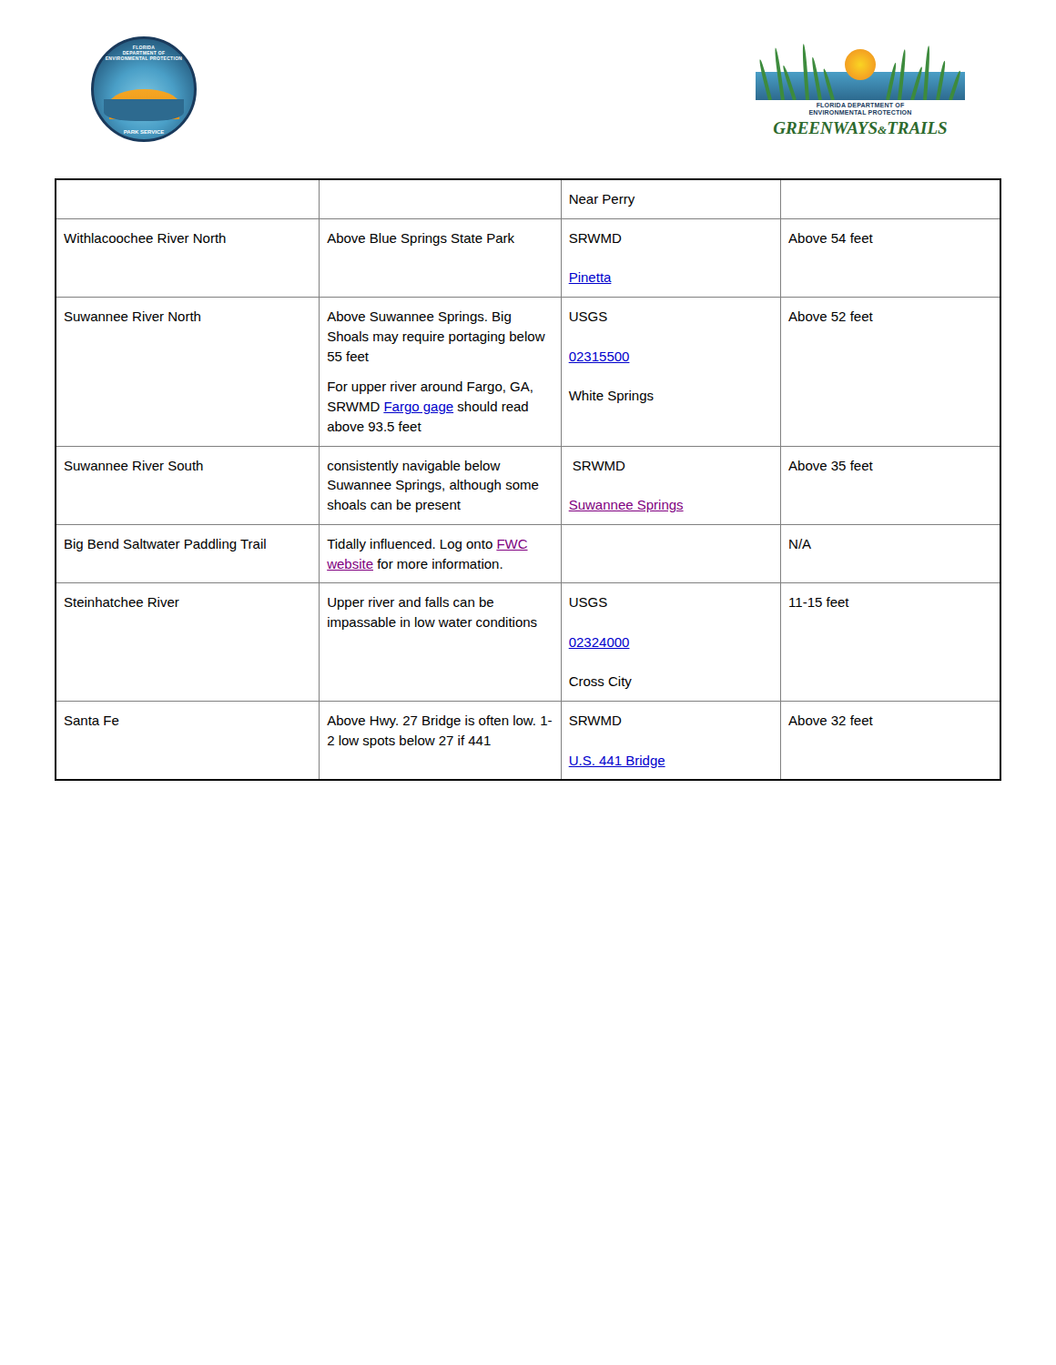FLORIDA
DEPARTMENT OF
ENVIRONMENTAL PROTECTION
PARK SERVICE
FLORIDA DEPARTMENT OF
ENVIRONMENTAL PROTECTION
GREENWAYS&TRAILS
| | | Near Perry | |
| Withlacoochee River North | Above Blue Springs State Park | SRWMD Pinetta | Above 54 feet |
| Suwannee River North | Above Suwannee Springs. Big Shoals may require portaging below 55 feet For upper river around Fargo, GA, SRWMD Fargo gage should read above 93.5 feet | USGS 02315500 White Springs | Above 52 feet |
| Suwannee River South | consistently navigable below Suwannee Springs, although some shoals can be present | SRWMD Suwannee Springs | Above 35 feet |
| Big Bend Saltwater Paddling Trail | Tidally influenced. Log onto FWC website for more information. | | N/A |
| Steinhatchee River | Upper river and falls can be impassable in low water conditions | USGS 02324000 Cross City | 11-15 feet |
| Santa Fe | Above Hwy. 27 Bridge is often low. 1-2 low spots below 27 if 441 | SRWMD U.S. 441 Bridge | Above 32 feet |